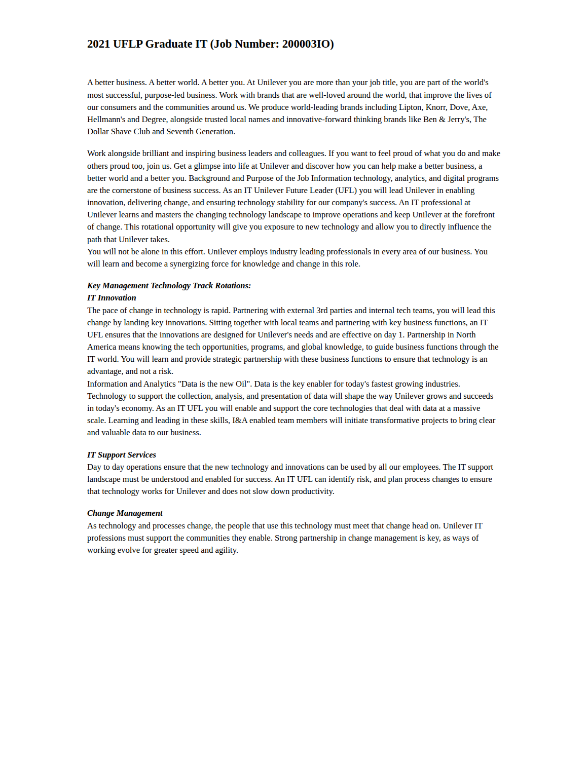2021 UFLP Graduate IT (Job Number: 200003IO)
A better business. A better world. A better you. At Unilever you are more than your job title, you are part of the world's most successful, purpose-led business. Work with brands that are well-loved around the world, that improve the lives of our consumers and the communities around us. We produce world-leading brands including Lipton, Knorr, Dove, Axe, Hellmann's and Degree, alongside trusted local names and innovative-forward thinking brands like Ben & Jerry's, The Dollar Shave Club and Seventh Generation.
Work alongside brilliant and inspiring business leaders and colleagues. If you want to feel proud of what you do and make others proud too, join us. Get a glimpse into life at Unilever and discover how you can help make a better business, a better world and a better you. Background and Purpose of the Job Information technology, analytics, and digital programs are the cornerstone of business success. As an IT Unilever Future Leader (UFL) you will lead Unilever in enabling innovation, delivering change, and ensuring technology stability for our company's success. An IT professional at Unilever learns and masters the changing technology landscape to improve operations and keep Unilever at the forefront of change. This rotational opportunity will give you exposure to new technology and allow you to directly influence the path that Unilever takes.
You will not be alone in this effort. Unilever employs industry leading professionals in every area of our business. You will learn and become a synergizing force for knowledge and change in this role.
Key Management Technology Track Rotations:
IT Innovation
The pace of change in technology is rapid. Partnering with external 3rd parties and internal tech teams, you will lead this change by landing key innovations. Sitting together with local teams and partnering with key business functions, an IT UFL ensures that the innovations are designed for Unilever's needs and are effective on day 1. Partnership in North America means knowing the tech opportunities, programs, and global knowledge, to guide business functions through the IT world. You will learn and provide strategic partnership with these business functions to ensure that technology is an advantage, and not a risk.
Information and Analytics "Data is the new Oil". Data is the key enabler for today's fastest growing industries. Technology to support the collection, analysis, and presentation of data will shape the way Unilever grows and succeeds in today's economy. As an IT UFL you will enable and support the core technologies that deal with data at a massive scale. Learning and leading in these skills, I&A enabled team members will initiate transformative projects to bring clear and valuable data to our business.
IT Support Services
Day to day operations ensure that the new technology and innovations can be used by all our employees. The IT support landscape must be understood and enabled for success. An IT UFL can identify risk, and plan process changes to ensure that technology works for Unilever and does not slow down productivity.
Change Management
As technology and processes change, the people that use this technology must meet that change head on. Unilever IT professions must support the communities they enable. Strong partnership in change management is key, as ways of working evolve for greater speed and agility.